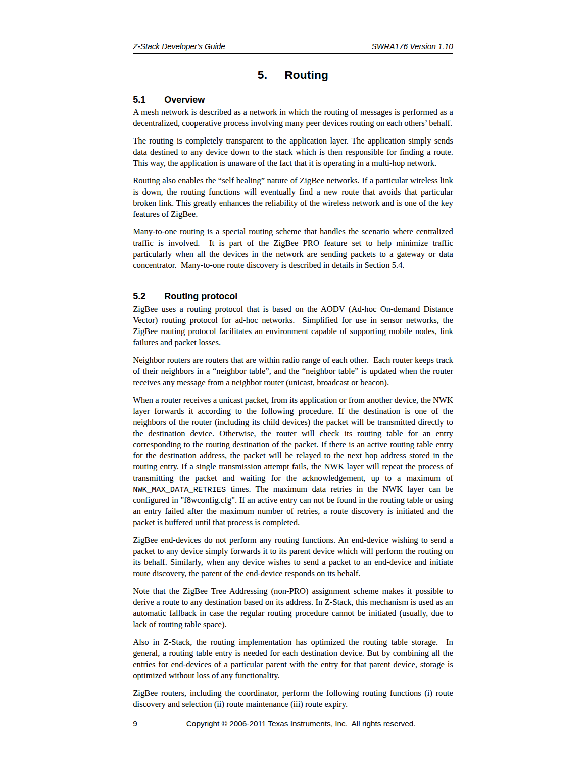Z-Stack Developer's Guide
SWRA176 Version 1.10
5. Routing
5.1 Overview
A mesh network is described as a network in which the routing of messages is performed as a decentralized, cooperative process involving many peer devices routing on each others’ behalf.
The routing is completely transparent to the application layer. The application simply sends data destined to any device down to the stack which is then responsible for finding a route. This way, the application is unaware of the fact that it is operating in a multi-hop network.
Routing also enables the “self healing” nature of ZigBee networks. If a particular wireless link is down, the routing functions will eventually find a new route that avoids that particular broken link. This greatly enhances the reliability of the wireless network and is one of the key features of ZigBee.
Many-to-one routing is a special routing scheme that handles the scenario where centralized traffic is involved. It is part of the ZigBee PRO feature set to help minimize traffic particularly when all the devices in the network are sending packets to a gateway or data concentrator. Many-to-one route discovery is described in details in Section 5.4.
5.2 Routing protocol
ZigBee uses a routing protocol that is based on the AODV (Ad-hoc On-demand Distance Vector) routing protocol for ad-hoc networks. Simplified for use in sensor networks, the ZigBee routing protocol facilitates an environment capable of supporting mobile nodes, link failures and packet losses.
Neighbor routers are routers that are within radio range of each other. Each router keeps track of their neighbors in a “neighbor table”, and the “neighbor table” is updated when the router receives any message from a neighbor router (unicast, broadcast or beacon).
When a router receives a unicast packet, from its application or from another device, the NWK layer forwards it according to the following procedure. If the destination is one of the neighbors of the router (including its child devices) the packet will be transmitted directly to the destination device. Otherwise, the router will check its routing table for an entry corresponding to the routing destination of the packet. If there is an active routing table entry for the destination address, the packet will be relayed to the next hop address stored in the routing entry. If a single transmission attempt fails, the NWK layer will repeat the process of transmitting the packet and waiting for the acknowledgement, up to a maximum of NWK_MAX_DATA_RETRIES times. The maximum data retries in the NWK layer can be configured in "f8wconfig.cfg". If an active entry can not be found in the routing table or using an entry failed after the maximum number of retries, a route discovery is initiated and the packet is buffered until that process is completed.
ZigBee end-devices do not perform any routing functions. An end-device wishing to send a packet to any device simply forwards it to its parent device which will perform the routing on its behalf. Similarly, when any device wishes to send a packet to an end-device and initiate route discovery, the parent of the end-device responds on its behalf.
Note that the ZigBee Tree Addressing (non-PRO) assignment scheme makes it possible to derive a route to any destination based on its address. In Z-Stack, this mechanism is used as an automatic fallback in case the regular routing procedure cannot be initiated (usually, due to lack of routing table space).
Also in Z-Stack, the routing implementation has optimized the routing table storage. In general, a routing table entry is needed for each destination device. But by combining all the entries for end-devices of a particular parent with the entry for that parent device, storage is optimized without loss of any functionality.
ZigBee routers, including the coordinator, perform the following routing functions (i) route discovery and selection (ii) route maintenance (iii) route expiry.
9
Copyright © 2006-2011 Texas Instruments, Inc. All rights reserved.